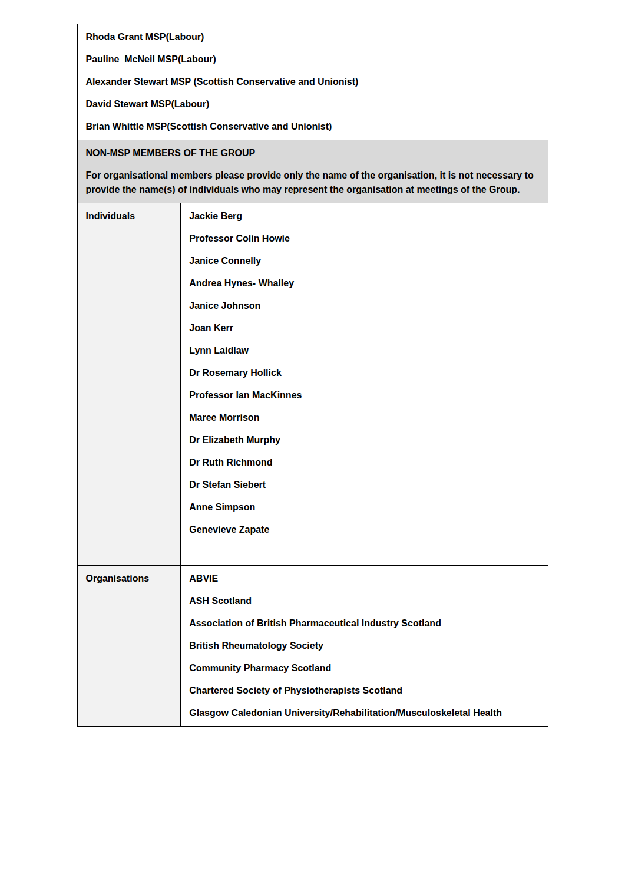| Rhoda Grant MSP(Labour) Pauline McNeil MSP(Labour) Alexander Stewart MSP (Scottish Conservative and Unionist) David Stewart MSP(Labour) Brian Whittle MSP(Scottish Conservative and Unionist) |
| NON-MSP MEMBERS OF THE GROUP For organisational members please provide only the name of the organisation, it is not necessary to provide the name(s) of individuals who may represent the organisation at meetings of the Group. |
| Individuals | Jackie Berg Professor Colin Howie Janice Connelly Andrea Hynes- Whalley Janice Johnson Joan Kerr Lynn Laidlaw Dr Rosemary Hollick Professor Ian MacKinnes Maree Morrison Dr Elizabeth Murphy Dr Ruth Richmond Dr Stefan Siebert Anne Simpson Genevieve Zapate |
| Organisations | ABVIE ASH Scotland Association of British Pharmaceutical Industry Scotland British Rheumatology Society Community Pharmacy Scotland Chartered Society of Physiotherapists Scotland Glasgow Caledonian University/Rehabilitation/Musculoskeletal Health |